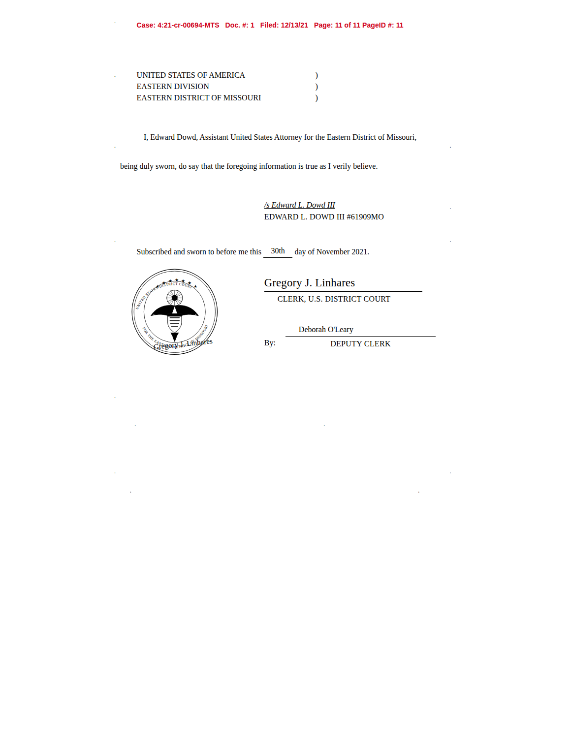Case: 4:21-cr-00694-MTS Doc. #: 1 Filed: 12/13/21 Page: 11 of 11 PageID #: 11
| UNITED STATES OF AMERICA | ) |
| EASTERN DIVISION | ) |
| EASTERN DISTRICT OF MISSOURI | ) |
I, Edward Dowd, Assistant United States Attorney for the Eastern District of Missouri,
being duly sworn, do say that the foregoing information is true as I verily believe.
/s Edward L. Dowd III EDWARD L. DOWD III #61909MO
Subscribed and sworn to before me this 30th day of November 2021.
Gregory J. Linhares CLERK, U.S. DISTRICT COURT
By:
Deborah O'Leary DEPUTY CLERK
UNITED STATES DISTRICT COURT ★ ★ ★ ★ ★ ★ ★ FOR THE EASTERN DISTRICT OF MISSOURI Gregory J. Linhares
· · · · · · · · · · · · · ·